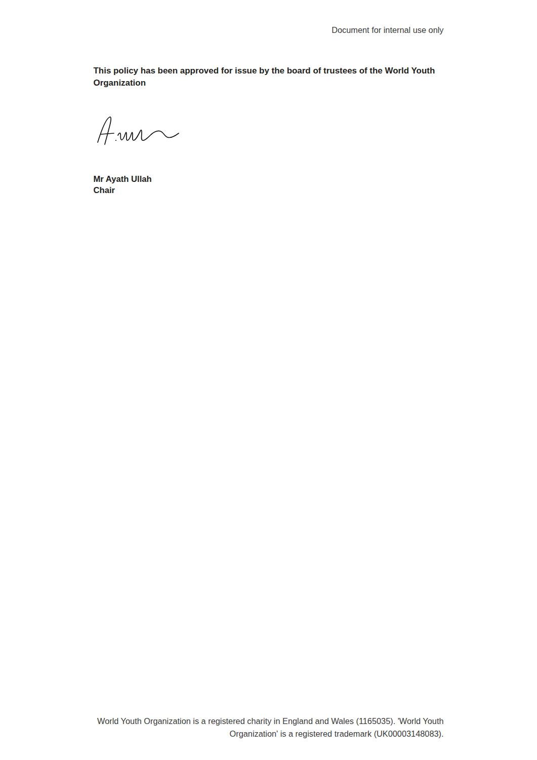Document for internal use only
This policy has been approved for issue by the board of trustees of the World Youth Organization
Mr Ayath Ullah
Chair
World Youth Organization is a registered charity in England and Wales (1165035). 'World Youth Organization' is a registered trademark (UK00003148083).